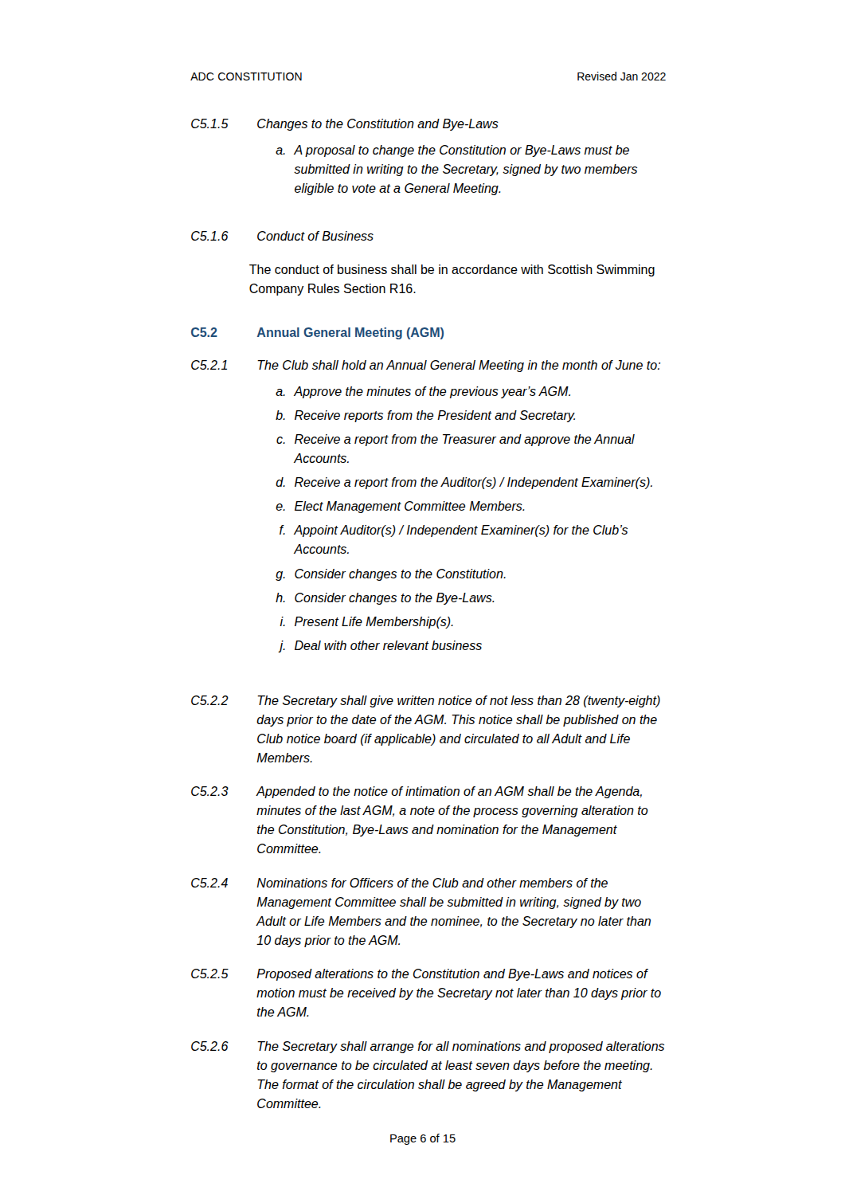ADC CONSTITUTION
Revised Jan 2022
C5.1.5
Changes to the Constitution and Bye-Laws
A proposal to change the Constitution or Bye-Laws must be submitted in writing to the Secretary, signed by two members eligible to vote at a General Meeting.
C5.1.6
Conduct of Business
The conduct of business shall be in accordance with Scottish Swimming Company Rules Section R16.
C5.2
Annual General Meeting (AGM)
C5.2.1
The Club shall hold an Annual General Meeting in the month of June to:
Approve the minutes of the previous year’s AGM.
Receive reports from the President and Secretary.
Receive a report from the Treasurer and approve the Annual Accounts.
Receive a report from the Auditor(s) / Independent Examiner(s).
Elect Management Committee Members.
Appoint Auditor(s) / Independent Examiner(s) for the Club’s Accounts.
Consider changes to the Constitution.
Consider changes to the Bye-Laws.
Present Life Membership(s).
Deal with other relevant business
C5.2.2
The Secretary shall give written notice of not less than 28 (twenty-eight) days prior to the date of the AGM. This notice shall be published on the Club notice board (if applicable) and circulated to all Adult and Life Members.
C5.2.3
Appended to the notice of intimation of an AGM shall be the Agenda, minutes of the last AGM, a note of the process governing alteration to the Constitution, Bye-Laws and nomination for the Management Committee.
C5.2.4
Nominations for Officers of the Club and other members of the Management Committee shall be submitted in writing, signed by two Adult or Life Members and the nominee, to the Secretary no later than 10 days prior to the AGM.
C5.2.5
Proposed alterations to the Constitution and Bye-Laws and notices of motion must be received by the Secretary not later than 10 days prior to the AGM.
C5.2.6
The Secretary shall arrange for all nominations and proposed alterations to governance to be circulated at least seven days before the meeting. The format of the circulation shall be agreed by the Management Committee.
Page 6 of 15